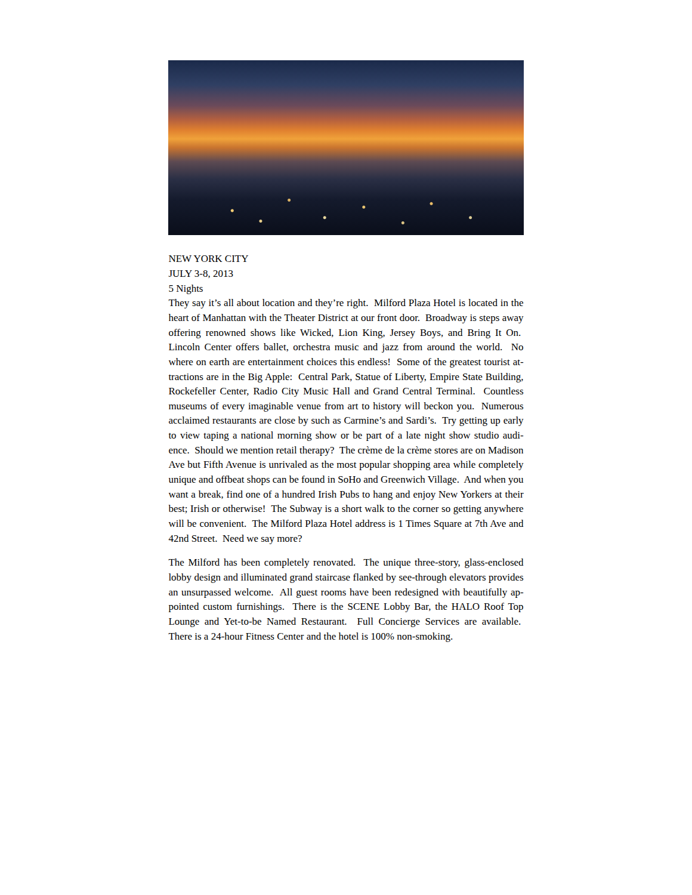NEW YORK CITY
JULY 3-8, 2013
5 Nights
They say it’s all about location and they’re right. Milford Plaza Hotel is located in the heart of Manhattan with the Theater District at our front door. Broadway is steps away offering renowned shows like Wicked, Lion King, Jersey Boys, and Bring It On. Lincoln Center offers ballet, orchestra music and jazz from around the world. No where on earth are entertainment choices this endless! Some of the greatest tourist attractions are in the Big Apple: Central Park, Statue of Liberty, Empire State Building, Rockefeller Center, Radio City Music Hall and Grand Central Terminal. Countless museums of every imaginable venue from art to history will beckon you. Numerous acclaimed restaurants are close by such as Carmine’s and Sardi’s. Try getting up early to view taping a national morning show or be part of a late night show studio audience. Should we mention retail therapy? The crème de la crème stores are on Madison Ave but Fifth Avenue is unrivaled as the most popular shopping area while completely unique and offbeat shops can be found in SoHo and Greenwich Village. And when you want a break, find one of a hundred Irish Pubs to hang and enjoy New Yorkers at their best; Irish or otherwise! The Subway is a short walk to the corner so getting anywhere will be convenient. The Milford Plaza Hotel address is 1 Times Square at 7th Ave and 42nd Street. Need we say more?
The Milford has been completely renovated. The unique three-story, glass-enclosed lobby design and illuminated grand staircase flanked by see-through elevators provides an unsurpassed welcome. All guest rooms have been redesigned with beautifully appointed custom furnishings. There is the SCENE Lobby Bar, the HALO Roof Top Lounge and Yet-to-be Named Restaurant. Full Concierge Services are available. There is a 24-hour Fitness Center and the hotel is 100% non-smoking.